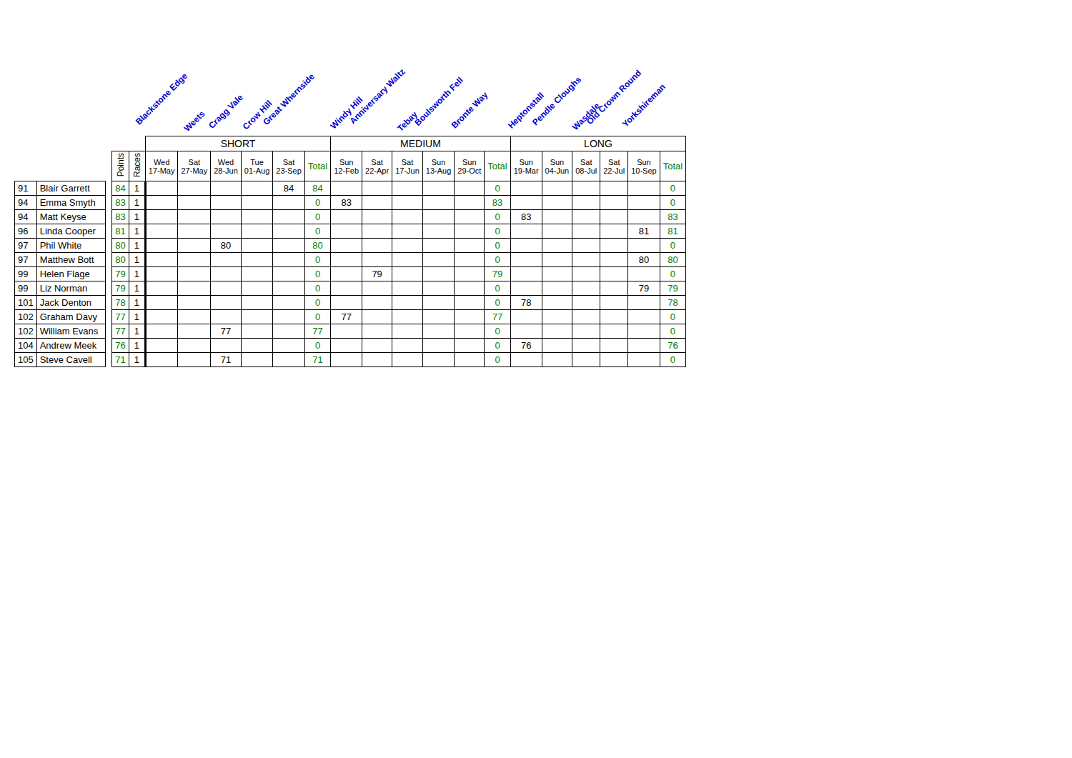| | | | | | Blackstone Edge | Weets | Cragg Vale | Crow Hill | Great Whernside | | Windy Hill | Anniversary Waltz | Tebay | Boulsworth Fell | Bronte Way | | Heptonstall | Pendle Cloughs | Wasdale | Old Crown Round | Yorkshireman | |
| | | | | | SHORT | MEDIUM | LONG |
| | | | Points | Races | Wed 17-May | Sat 27-May | Wed 28-Jun | Tue 01-Aug | Sat 23-Sep | Total | Sun 12-Feb | Sat 22-Apr | Sat 17-Jun | Sun 13-Aug | Sun 29-Oct | Total | Sun 19-Mar | Sun 04-Jun | Sat 08-Jul | Sat 22-Jul | Sun 10-Sep | Total |
| 91 | Blair Garrett | | 84 | 1 | | | | | 84 | 84 | | | | | | 0 | | | | | | 0 |
| 94 | Emma Smyth | | 83 | 1 | | | | | | 0 | 83 | | | | | 83 | | | | | | 0 |
| 94 | Matt Keyse | | 83 | 1 | | | | | | 0 | | | | | | 0 | 83 | | | | | 83 |
| 96 | Linda Cooper | | 81 | 1 | | | | | | 0 | | | | | | 0 | | | | | 81 | 81 |
| 97 | Phil White | | 80 | 1 | | | 80 | | | 80 | | | | | | 0 | | | | | | 0 |
| 97 | Matthew Bott | | 80 | 1 | | | | | | 0 | | | | | | 0 | | | | | 80 | 80 |
| 99 | Helen Flage | | 79 | 1 | | | | | | 0 | | 79 | | | | 79 | | | | | | 0 |
| 99 | Liz Norman | | 79 | 1 | | | | | | 0 | | | | | | 0 | | | | | 79 | 79 |
| 101 | Jack Denton | | 78 | 1 | | | | | | 0 | | | | | | 0 | 78 | | | | | 78 |
| 102 | Graham Davy | | 77 | 1 | | | | | | 0 | 77 | | | | | 77 | | | | | | 0 |
| 102 | William Evans | | 77 | 1 | | | 77 | | | 77 | | | | | | 0 | | | | | | 0 |
| 104 | Andrew Meek | | 76 | 1 | | | | | | 0 | | | | | | 0 | 76 | | | | | 76 |
| 105 | Steve Cavell | | 71 | 1 | | | 71 | | | 71 | | | | | | 0 | | | | | | 0 |